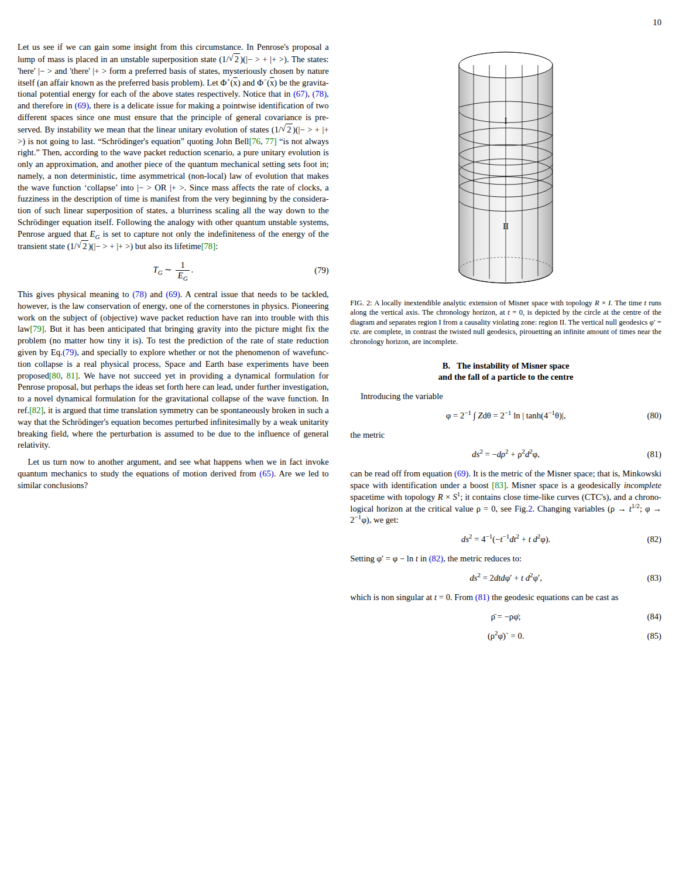10
Let us see if we can gain some insight from this circumstance. In Penrose's proposal a lump of mass is placed in an unstable superposition state (1/2)(|− > + |+ >). The states: 'here' |− > and 'there' |+ > form a preferred basis of states, mysteriously chosen by nature itself (an affair known as the preferred basis problem). Let Φ+(x) and Φ−(x) be the gravitational potential energy for each of the above states respectively. Notice that in (67), (78), and therefore in (69), there is a delicate issue for making a pointwise identification of two different spaces since one must ensure that the principle of general covariance is preserved. By instability we mean that the linear unitary evolution of states (1/2)(|− > + |+ >) is not going to last. “Schrödinger's equation” quoting John Bell[76, 77] “is not always right.” Then, according to the wave packet reduction scenario, a pure unitary evolution is only an approximation, and another piece of the quantum mechanical setting sets foot in; namely, a non deterministic, time asymmetrical (non-local) law of evolution that makes the wave function ‘collapse’ into |− > OR |+ >. Since mass affects the rate of clocks, a fuzziness in the description of time is manifest from the very beginning by the consideration of such linear superposition of states, a blurriness scaling all the way down to the Schrödinger equation itself. Following the analogy with other quantum unstable systems, Penrose argued that EG is set to capture not only the indefiniteness of the energy of the transient state (1/2)(|− > + |+ >) but also its lifetime[78]:
TG ∼ 1 EG. (79)
This gives physical meaning to (78) and (69). A central issue that needs to be tackled, however, is the law conservation of energy, one of the cornerstones in physics. Pioneering work on the subject of (objective) wave packet reduction have ran into trouble with this law[79]. But it has been anticipated that bringing gravity into the picture might fix the problem (no matter how tiny it is). To test the prediction of the rate of state reduction given by Eq.(79), and specially to explore whether or not the phenomenon of wavefunction collapse is a real physical process, Space and Earth base experiments have been proposed[80, 81]. We have not succeed yet in providing a dynamical formulation for Penrose proposal, but perhaps the ideas set forth here can lead, under further investigation, to a novel dynamical formulation for the gravitational collapse of the wave function. In ref.[82], it is argued that time translation symmetry can be spontaneously broken in such a way that the Schrödinger's equation becomes perturbed infinitesimally by a weak unitarity breaking field, where the perturbation is assumed to be due to the influence of general relativity.
Let us turn now to another argument, and see what happens when we in fact invoke quantum mechanics to study the equations of motion derived from (65). Are we led to similar conclusions?
I II
FIG. 2: A locally inextendible analytic extension of Misner space with topology R × I. The time t runs along the vertical axis. The chronology horizon, at t = 0, is depicted by the circle at the centre of the diagram and separates region I from a causality violating zone: region II. The vertical null geodesics φ′ = cte. are complete, in contrast the twisted null geodesics, pirouetting an infinite amount of times near the chronology horizon, are incomplete.
B. The instability of Misner space
and the fall of a particle to the centre
Introducing the variable
φ = 2−1 ∫ Zdθ = 2−1 ln | tanh(4−1θ)|, (80)
the metric
ds2 = −dρ2 + ρ2d2φ, (81)
can be read off from equation (69). It is the metric of the Misner space; that is, Minkowski space with identification under a boost [83]. Misner space is a geodesically incomplete spacetime with topology R × S1; it contains close time-like curves (CTC's), and a chronological horizon at the critical value ρ = 0, see Fig.2. Changing variables (ρ → t1/2; φ → 2−1φ), we get:
ds2 = 4−1(−t−1dt2 + t d2φ). (82)
Setting φ′ = φ − ln t in (82), the metric reduces to:
ds2 = 2dtdφ′ + t d2φ′, (83)
which is non singular at t = 0. From (81) the geodesic equations can be cast as
ρ̈ = −ρφ̇; (84)
(ρ2φ̇)` = 0. (85)